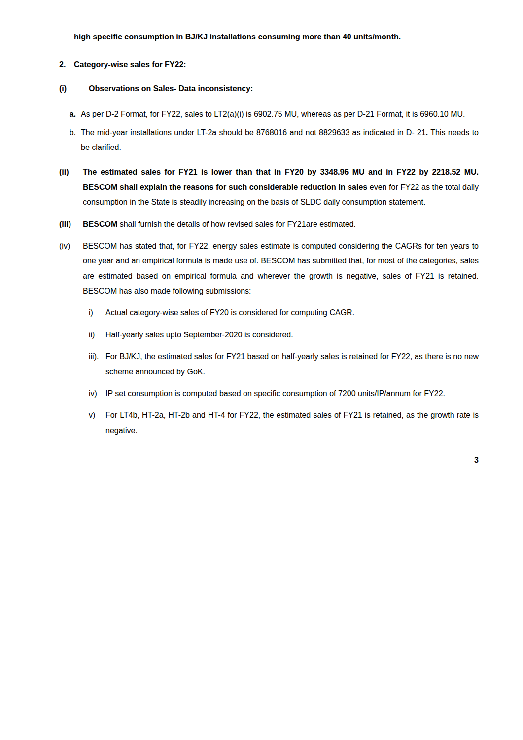high specific consumption in BJ/KJ installations consuming more than 40 units/month.
2. Category-wise sales for FY22:
(i) Observations on Sales- Data inconsistency:
a.
As per D-2 Format, for FY22, sales to LT2(a)(i) is 6902.75 MU, whereas as per D-21 Format, it is 6960.10 MU.
b.
The mid-year installations under LT-2a should be 8768016 and not 8829633 as indicated in D- 21. This needs to be clarified.
(ii)
The estimated sales for FY21 is lower than that in FY20 by 3348.96 MU and in FY22 by 2218.52 MU. BESCOM shall explain the reasons for such considerable reduction in sales even for FY22 as the total daily consumption in the State is steadily increasing on the basis of SLDC daily consumption statement.
(iii)
BESCOM shall furnish the details of how revised sales for FY21are estimated.
(iv)
BESCOM has stated that, for FY22, energy sales estimate is computed considering the CAGRs for ten years to one year and an empirical formula is made use of. BESCOM has submitted that, for most of the categories, sales are estimated based on empirical formula and wherever the growth is negative, sales of FY21 is retained. BESCOM has also made following submissions:
i)
Actual category-wise sales of FY20 is considered for computing CAGR.
ii)
Half-yearly sales upto September-2020 is considered.
iii).
For BJ/KJ, the estimated sales for FY21 based on half-yearly sales is retained for FY22, as there is no new scheme announced by GoK.
iv)
IP set consumption is computed based on specific consumption of 7200 units/IP/annum for FY22.
v)
For LT4b, HT-2a, HT-2b and HT-4 for FY22, the estimated sales of FY21 is retained, as the growth rate is negative.
3